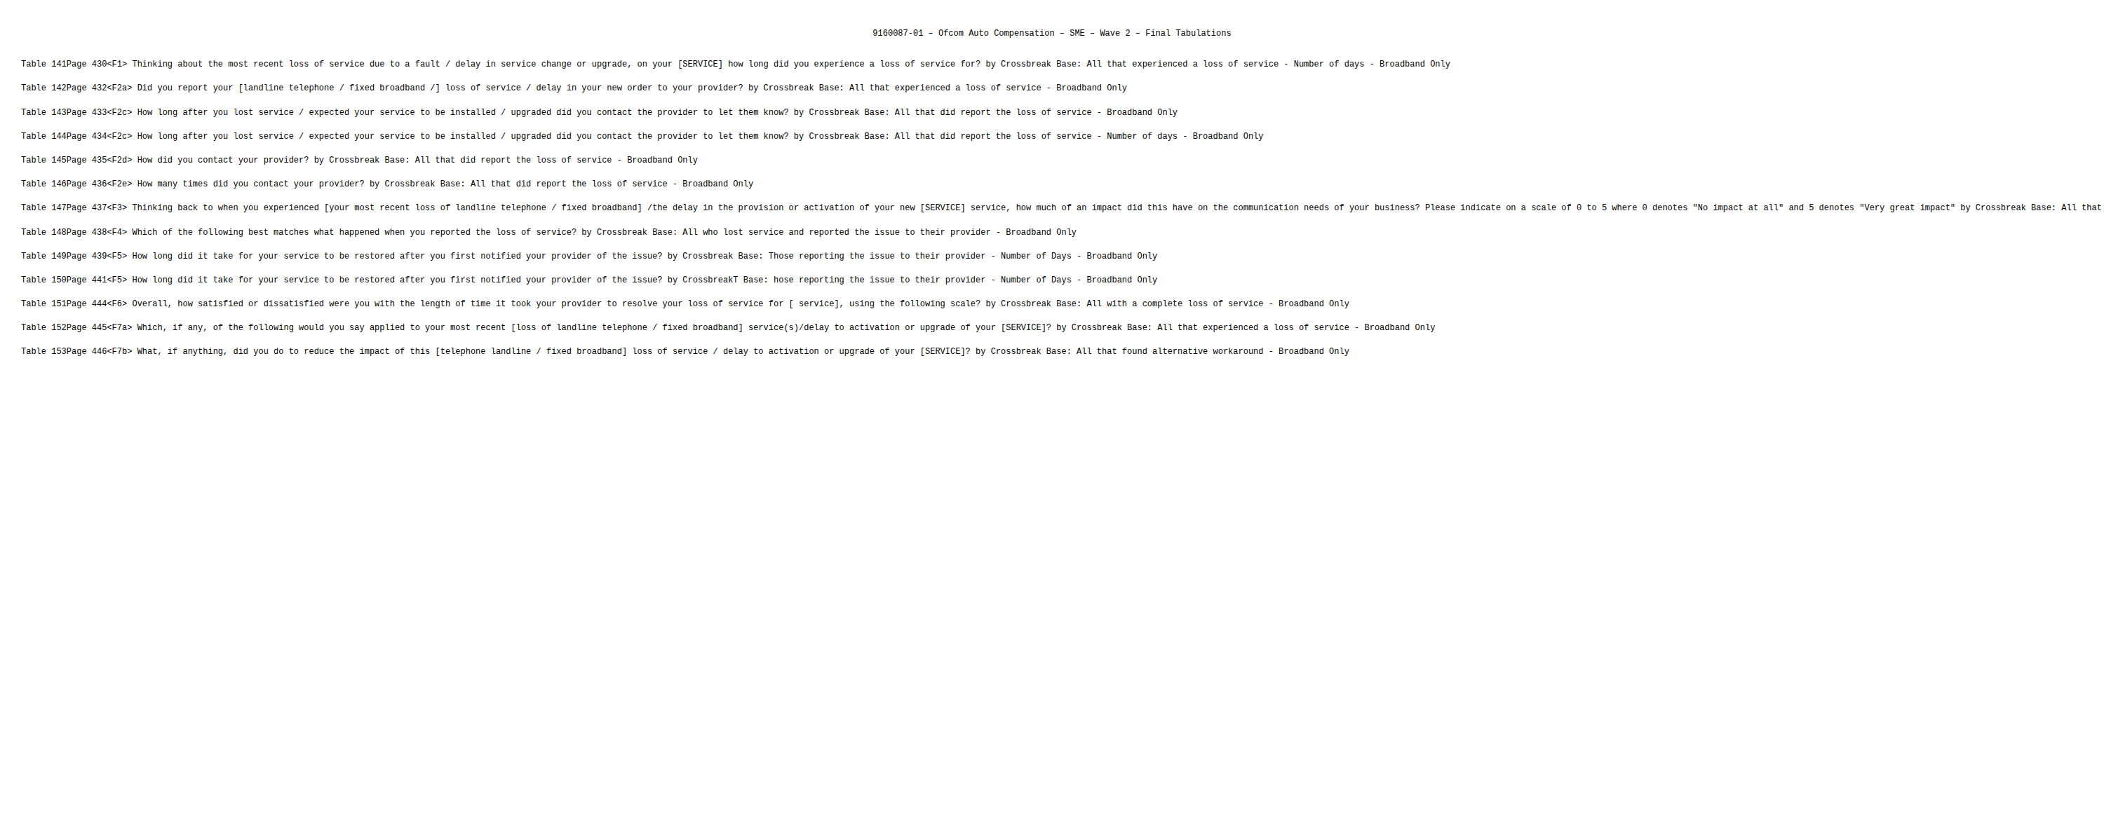9160087-01 – Ofcom Auto Compensation – SME – Wave 2 – Final Tabulations
| Table 141 | Page 430 | <F1> Thinking about the most recent loss of service due to a fault / delay in service change or upgrade, on your [SERVICE] how long did you experience a loss of service for? by Crossbreak Base: All that experienced a loss of service - Number of days - Broadband Only |
| Table 142 | Page 432 | <F2a> Did you report your [landline telephone / fixed broadband /] loss of service / delay in your new order to your provider? by Crossbreak Base: All that experienced a loss of service - Broadband Only |
| Table 143 | Page 433 | <F2c> How long after you lost service / expected your service to be installed / upgraded did you contact the provider to let them know? by Crossbreak Base: All that did report the loss of service - Broadband Only |
| Table 144 | Page 434 | <F2c> How long after you lost service / expected your service to be installed / upgraded did you contact the provider to let them know? by Crossbreak Base: All that did report the loss of service - Number of days - Broadband Only |
| Table 145 | Page 435 | <F2d> How did you contact your provider? by Crossbreak Base: All that did report the loss of service - Broadband Only |
| Table 146 | Page 436 | <F2e> How many times did you contact your provider? by Crossbreak Base: All that did report the loss of service - Broadband Only |
| Table 147 | Page 437 | <F3> Thinking back to when you experienced [your most recent loss of landline telephone / fixed broadband] /the delay in the provision or activation of your new [SERVICE] service, how much of an impact did this have on the communication needs of your business? Please indicate on a scale of 0 to 5 where 0 denotes "No impact at all" and 5 denotes "Very great impact" by Crossbreak Base: All that experienced a loss of service - Broadband Only |
| Table 148 | Page 438 | <F4> Which of the following best matches what happened when you reported the loss of service? by Crossbreak Base: All who lost service and reported the issue to their provider - Broadband Only |
| Table 149 | Page 439 | <F5> How long did it take for your service to be restored after you first notified your provider of the issue? by Crossbreak Base: Those reporting the issue to their provider - Number of Days - Broadband Only |
| Table 150 | Page 441 | <F5> How long did it take for your service to be restored after you first notified your provider of the issue? by CrossbreakT Base: hose reporting the issue to their provider - Number of Days - Broadband Only |
| Table 151 | Page 444 | <F6> Overall, how satisfied or dissatisfied were you with the length of time it took your provider to resolve your loss of service for [ service], using the following scale? by Crossbreak Base: All with a complete loss of service - Broadband Only |
| Table 152 | Page 445 | <F7a> Which, if any, of the following would you say applied to your most recent [loss of landline telephone / fixed broadband] service(s)/delay to activation or upgrade of your [SERVICE]? by Crossbreak Base: All that experienced a loss of service - Broadband Only |
| Table 153 | Page 446 | <F7b> What, if anything, did you do to reduce the impact of this [telephone landline / fixed broadband] loss of service / delay to activation or upgrade of your [SERVICE]? by Crossbreak Base: All that found alternative workaround - Broadband Only |